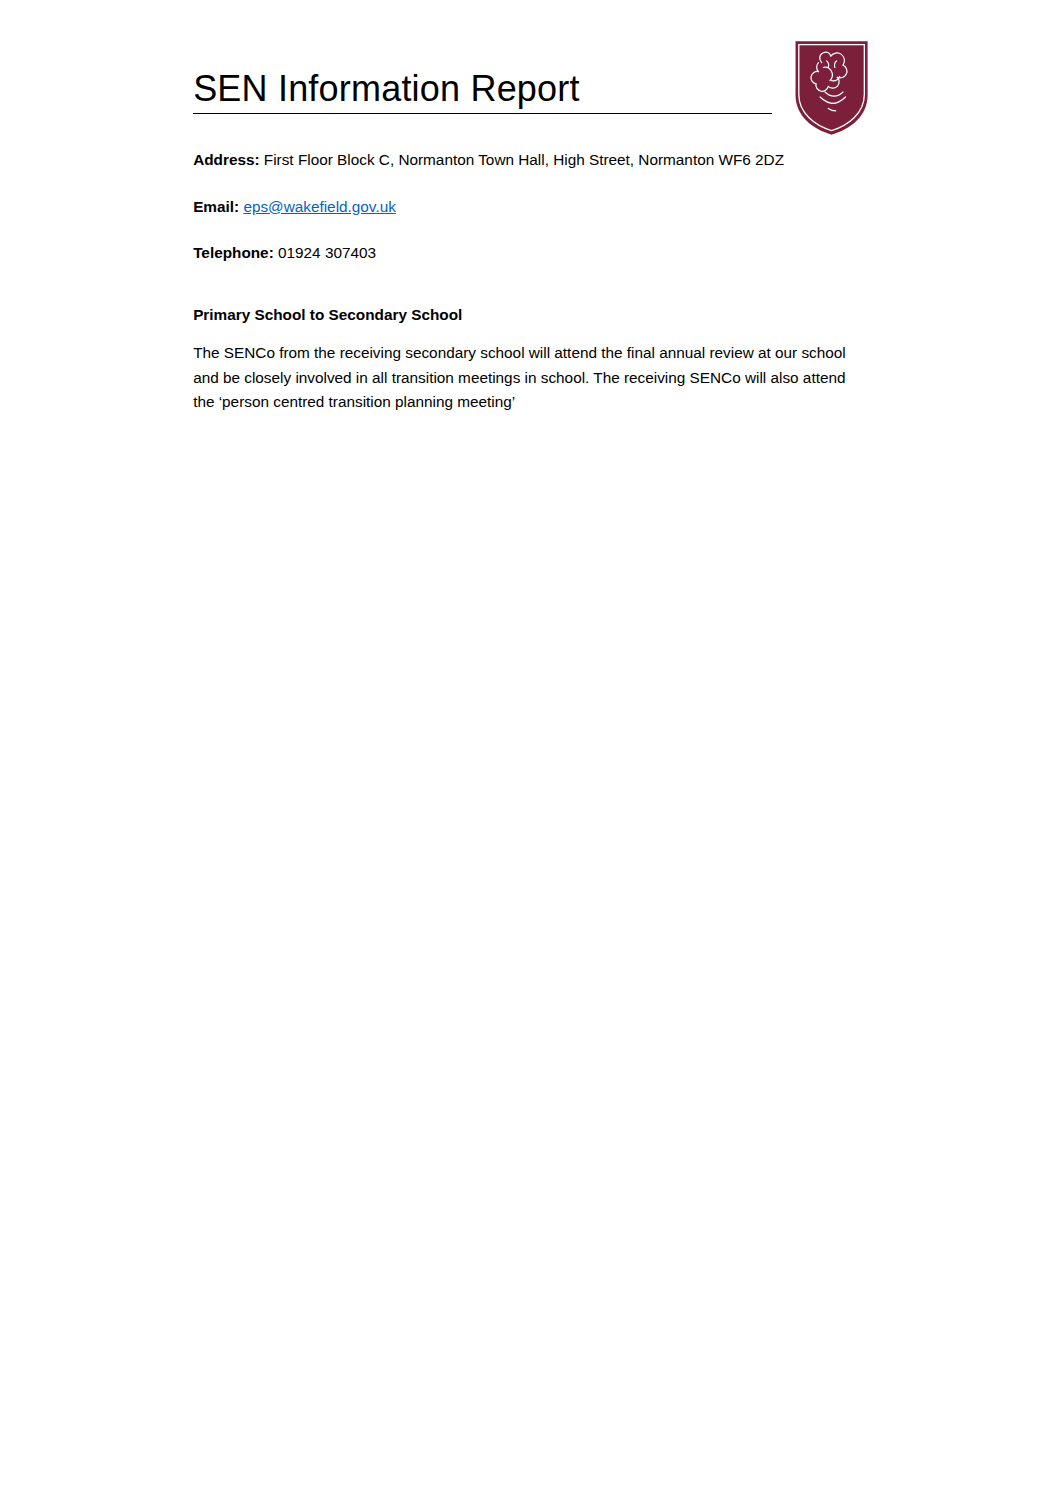SEN Information Report
Address: First Floor Block C, Normanton Town Hall, High Street, Normanton WF6 2DZ
Email: eps@wakefield.gov.uk
Telephone: 01924 307403
Primary School to Secondary School
The SENCo from the receiving secondary school will attend the final annual review at our school and be closely involved in all transition meetings in school. The receiving SENCo will also attend the ‘person centred transition planning meeting’